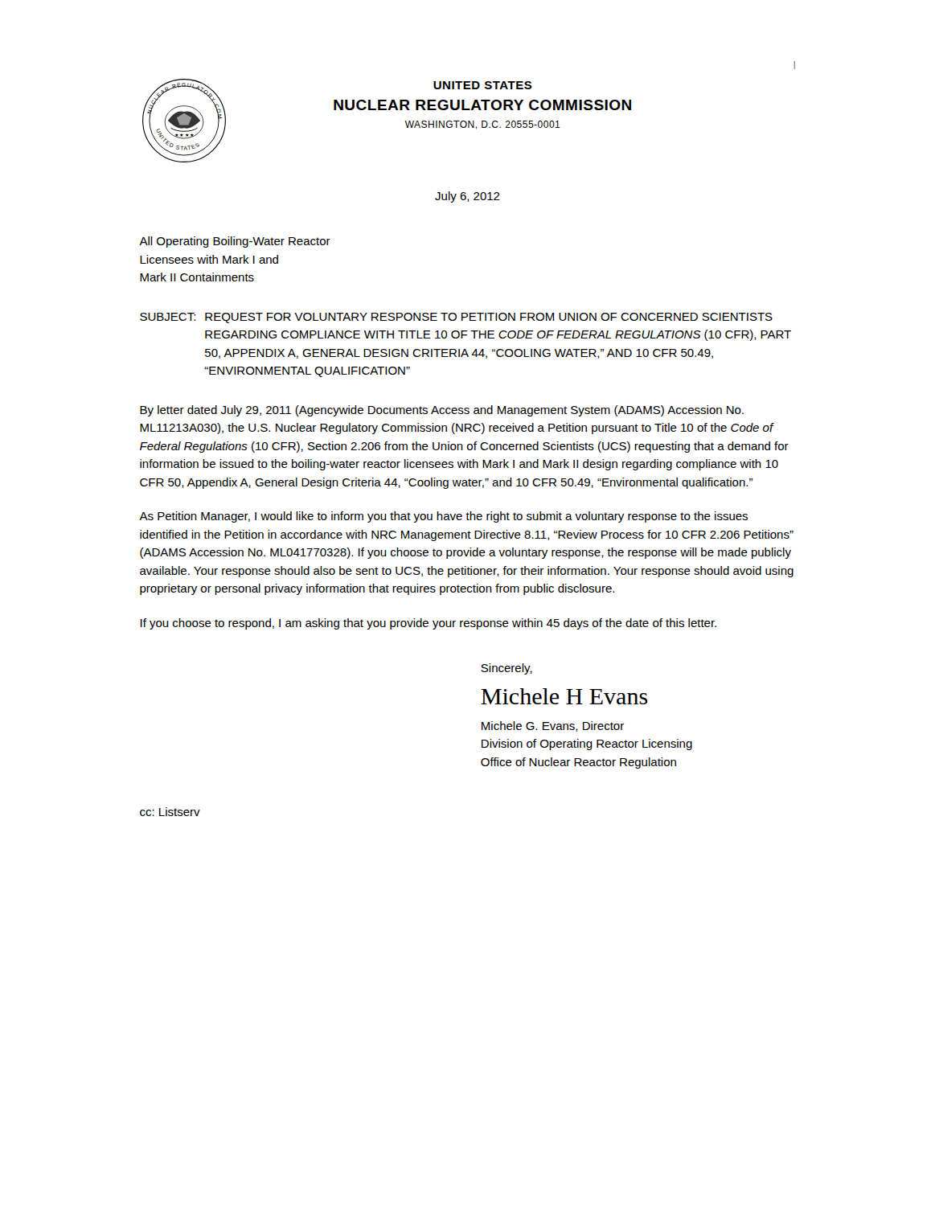|
NUCLEAR REGULATORY COMMISSION UNITED STATES ★ ★ ★ ★
UNITED STATES
NUCLEAR REGULATORY COMMISSION
WASHINGTON, D.C. 20555-0001
July 6, 2012
All Operating Boiling-Water Reactor
Licensees with Mark I and
Mark II Containments
SUBJECT:
REQUEST FOR VOLUNTARY RESPONSE TO PETITION FROM UNION OF CONCERNED SCIENTISTS REGARDING COMPLIANCE WITH TITLE 10 OF THE CODE OF FEDERAL REGULATIONS (10 CFR), PART 50, APPENDIX A, GENERAL DESIGN CRITERIA 44, “COOLING WATER,” AND 10 CFR 50.49, “ENVIRONMENTAL QUALIFICATION”
By letter dated July 29, 2011 (Agencywide Documents Access and Management System (ADAMS) Accession No. ML11213A030), the U.S. Nuclear Regulatory Commission (NRC) received a Petition pursuant to Title 10 of the Code of Federal Regulations (10 CFR), Section 2.206 from the Union of Concerned Scientists (UCS) requesting that a demand for information be issued to the boiling-water reactor licensees with Mark I and Mark II design regarding compliance with 10 CFR 50, Appendix A, General Design Criteria 44, “Cooling water,” and 10 CFR 50.49, “Environmental qualification.”
As Petition Manager, I would like to inform you that you have the right to submit a voluntary response to the issues identified in the Petition in accordance with NRC Management Directive 8.11, “Review Process for 10 CFR 2.206 Petitions” (ADAMS Accession No. ML041770328). If you choose to provide a voluntary response, the response will be made publicly available. Your response should also be sent to UCS, the petitioner, for their information. Your response should avoid using proprietary or personal privacy information that requires protection from public disclosure.
If you choose to respond, I am asking that you provide your response within 45 days of the date of this letter.
Sincerely,
Michele H Evans
Michele G. Evans, Director
Division of Operating Reactor Licensing
Office of Nuclear Reactor Regulation
cc: Listserv